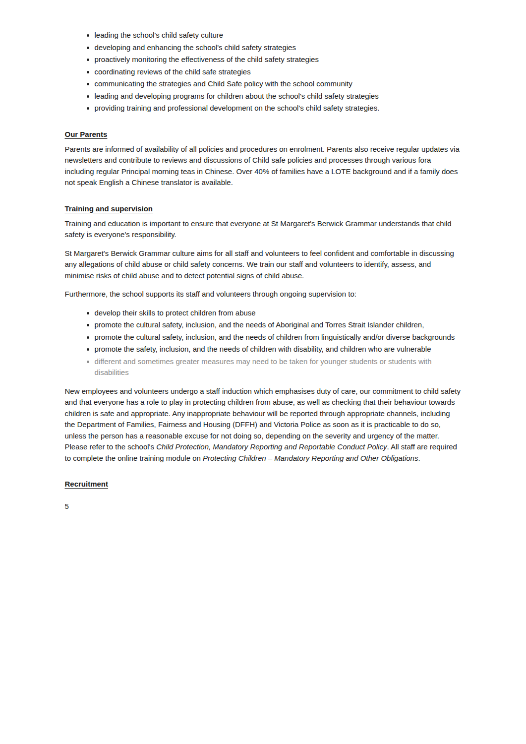leading the school's child safety culture
developing and enhancing the school's child safety strategies
proactively monitoring the effectiveness of the child safety strategies
coordinating reviews of the child safe strategies
communicating the strategies and Child Safe policy with the school community
leading and developing programs for children about the school's child safety strategies
providing training and professional development on the school's child safety strategies.
Our Parents
Parents are informed of availability of all policies and procedures on enrolment. Parents also receive regular updates via newsletters and contribute to reviews and discussions of Child safe policies and processes through various fora including regular Principal morning teas in Chinese. Over 40% of families have a LOTE background and if a family does not speak English a Chinese translator is available.
Training and supervision
Training and education is important to ensure that everyone at St Margaret's Berwick Grammar understands that child safety is everyone's responsibility.
St Margaret's Berwick Grammar culture aims for all staff and volunteers to feel confident and comfortable in discussing any allegations of child abuse or child safety concerns. We train our staff and volunteers to identify, assess, and minimise risks of child abuse and to detect potential signs of child abuse.
Furthermore, the school supports its staff and volunteers through ongoing supervision to:
develop their skills to protect children from abuse
promote the cultural safety, inclusion, and the needs of Aboriginal and Torres Strait Islander children,
promote the cultural safety, inclusion, and the needs of children from linguistically and/or diverse backgrounds
promote the safety, inclusion, and the needs of children with disability, and children who are vulnerable
different and sometimes greater measures may need to be taken for younger students or students with disabilities
New employees and volunteers undergo a staff induction which emphasises duty of care, our commitment to child safety and that everyone has a role to play in protecting children from abuse, as well as checking that their behaviour towards children is safe and appropriate. Any inappropriate behaviour will be reported through appropriate channels, including the Department of Families, Fairness and Housing (DFFH) and Victoria Police as soon as it is practicable to do so, unless the person has a reasonable excuse for not doing so, depending on the severity and urgency of the matter. Please refer to the school's Child Protection, Mandatory Reporting and Reportable Conduct Policy. All staff are required to complete the online training module on Protecting Children – Mandatory Reporting and Other Obligations.
Recruitment
5